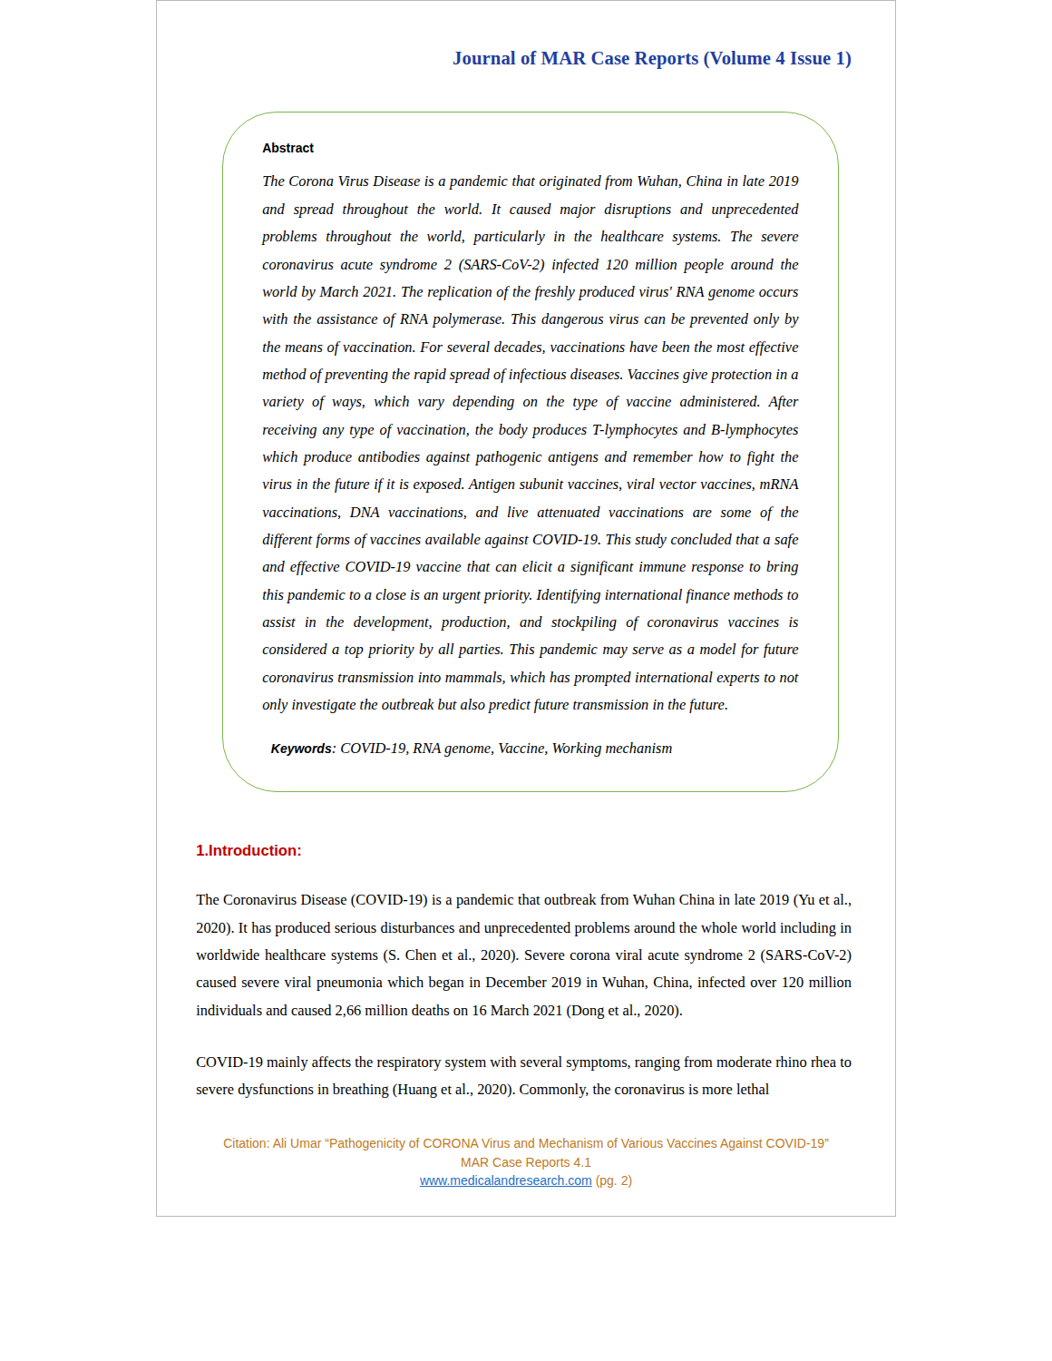Journal of MAR Case Reports (Volume 4 Issue 1)
Abstract
The Corona Virus Disease is a pandemic that originated from Wuhan, China in late 2019 and spread throughout the world. It caused major disruptions and unprecedented problems throughout the world, particularly in the healthcare systems. The severe coronavirus acute syndrome 2 (SARS-CoV-2) infected 120 million people around the world by March 2021. The replication of the freshly produced virus' RNA genome occurs with the assistance of RNA polymerase. This dangerous virus can be prevented only by the means of vaccination. For several decades, vaccinations have been the most effective method of preventing the rapid spread of infectious diseases. Vaccines give protection in a variety of ways, which vary depending on the type of vaccine administered. After receiving any type of vaccination, the body produces T-lymphocytes and B-lymphocytes which produce antibodies against pathogenic antigens and remember how to fight the virus in the future if it is exposed. Antigen subunit vaccines, viral vector vaccines, mRNA vaccinations, DNA vaccinations, and live attenuated vaccinations are some of the different forms of vaccines available against COVID-19. This study concluded that a safe and effective COVID-19 vaccine that can elicit a significant immune response to bring this pandemic to a close is an urgent priority. Identifying international finance methods to assist in the development, production, and stockpiling of coronavirus vaccines is considered a top priority by all parties. This pandemic may serve as a model for future coronavirus transmission into mammals, which has prompted international experts to not only investigate the outbreak but also predict future transmission in the future.
Keywords: COVID-19, RNA genome, Vaccine, Working mechanism
1.Introduction:
The Coronavirus Disease (COVID-19) is a pandemic that outbreak from Wuhan China in late 2019 (Yu et al., 2020). It has produced serious disturbances and unprecedented problems around the whole world including in worldwide healthcare systems (S. Chen et al., 2020). Severe corona viral acute syndrome 2 (SARS-CoV-2) caused severe viral pneumonia which began in December 2019 in Wuhan, China, infected over 120 million individuals and caused 2,66 million deaths on 16 March 2021 (Dong et al., 2020).
COVID-19 mainly affects the respiratory system with several symptoms, ranging from moderate rhino rhea to severe dysfunctions in breathing (Huang et al., 2020). Commonly, the coronavirus is more lethal
Citation: Ali Umar “Pathogenicity of CORONA Virus and Mechanism of Various Vaccines Against COVID-19”
MAR Case Reports 4.1
www.medicalandresearch.com (pg. 2)